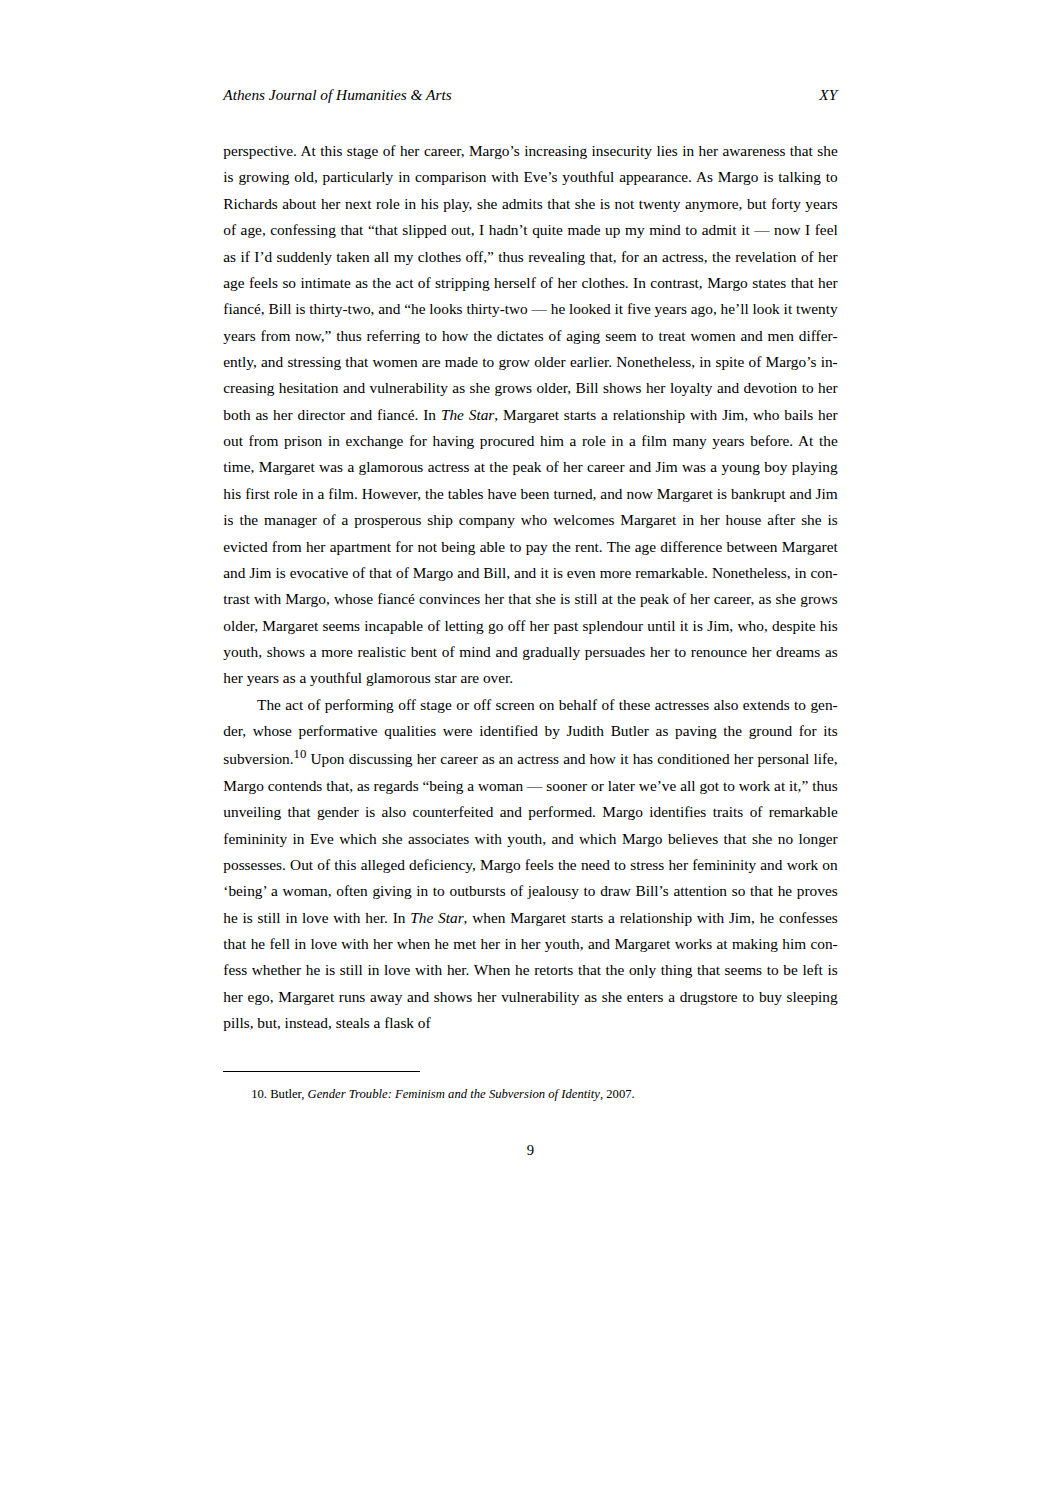Athens Journal of Humanities & Arts
XY
perspective. At this stage of her career, Margo’s increasing insecurity lies in her awareness that she is growing old, particularly in comparison with Eve’s youthful appearance. As Margo is talking to Richards about her next role in his play, she admits that she is not twenty anymore, but forty years of age, confessing that “that slipped out, I hadn’t quite made up my mind to admit it — now I feel as if I’d suddenly taken all my clothes off,” thus revealing that, for an actress, the revelation of her age feels so intimate as the act of stripping herself of her clothes. In contrast, Margo states that her fiancé, Bill is thirty-two, and “he looks thirty-two — he looked it five years ago, he’ll look it twenty years from now,” thus referring to how the dictates of aging seem to treat women and men differently, and stressing that women are made to grow older earlier. Nonetheless, in spite of Margo’s increasing hesitation and vulnerability as she grows older, Bill shows her loyalty and devotion to her both as her director and fiancé. In The Star, Margaret starts a relationship with Jim, who bails her out from prison in exchange for having procured him a role in a film many years before. At the time, Margaret was a glamorous actress at the peak of her career and Jim was a young boy playing his first role in a film. However, the tables have been turned, and now Margaret is bankrupt and Jim is the manager of a prosperous ship company who welcomes Margaret in her house after she is evicted from her apartment for not being able to pay the rent. The age difference between Margaret and Jim is evocative of that of Margo and Bill, and it is even more remarkable. Nonetheless, in contrast with Margo, whose fiancé convinces her that she is still at the peak of her career, as she grows older, Margaret seems incapable of letting go off her past splendour until it is Jim, who, despite his youth, shows a more realistic bent of mind and gradually persuades her to renounce her dreams as her years as a youthful glamorous star are over.
The act of performing off stage or off screen on behalf of these actresses also extends to gender, whose performative qualities were identified by Judith Butler as paving the ground for its subversion.10 Upon discussing her career as an actress and how it has conditioned her personal life, Margo contends that, as regards “being a woman — sooner or later we’ve all got to work at it,” thus unveiling that gender is also counterfeited and performed. Margo identifies traits of remarkable femininity in Eve which she associates with youth, and which Margo believes that she no longer possesses. Out of this alleged deficiency, Margo feels the need to stress her femininity and work on ‘being’ a woman, often giving in to outbursts of jealousy to draw Bill’s attention so that he proves he is still in love with her. In The Star, when Margaret starts a relationship with Jim, he confesses that he fell in love with her when he met her in her youth, and Margaret works at making him confess whether he is still in love with her. When he retorts that the only thing that seems to be left is her ego, Margaret runs away and shows her vulnerability as she enters a drugstore to buy sleeping pills, but, instead, steals a flask of
10. Butler, Gender Trouble: Feminism and the Subversion of Identity, 2007.
9